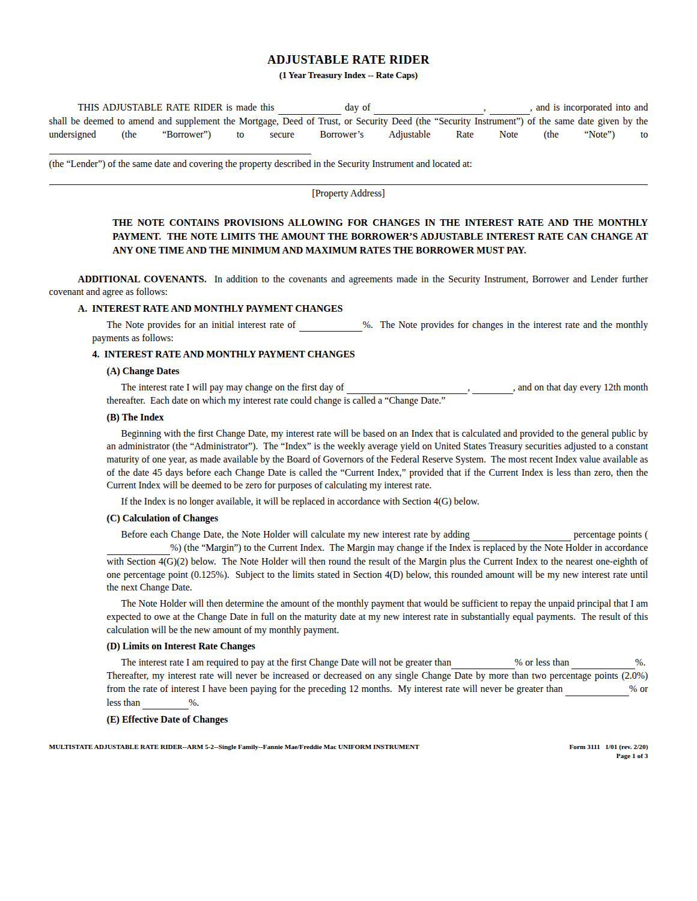ADJUSTABLE RATE RIDER
(1 Year Treasury Index -- Rate Caps)
THIS ADJUSTABLE RATE RIDER is made this day of , , and is incorporated into and shall be deemed to amend and supplement the Mortgage, Deed of Trust, or Security Deed (the “Security Instrument”) of the same date given by the undersigned (the “Borrower”) to secure Borrower’s Adjustable Rate Note (the “Note”) to
(the “Lender”) of the same date and covering the property described in the Security Instrument and located at:
[Property Address]
THE NOTE CONTAINS PROVISIONS ALLOWING FOR CHANGES IN THE INTEREST RATE AND THE MONTHLY PAYMENT. THE NOTE LIMITS THE AMOUNT THE BORROWER’S ADJUSTABLE INTEREST RATE CAN CHANGE AT ANY ONE TIME AND THE MINIMUM AND MAXIMUM RATES THE BORROWER MUST PAY.
ADDITIONAL COVENANTS. In addition to the covenants and agreements made in the Security Instrument, Borrower and Lender further covenant and agree as follows:
A. INTEREST RATE AND MONTHLY PAYMENT CHANGES
The Note provides for an initial interest rate of %. The Note provides for changes in the interest rate and the monthly payments as follows:
4. INTEREST RATE AND MONTHLY PAYMENT CHANGES
(A) Change Dates
The interest rate I will pay may change on the first day of , , and on that day every 12th month thereafter. Each date on which my interest rate could change is called a “Change Date.”
(B) The Index
Beginning with the first Change Date, my interest rate will be based on an Index that is calculated and provided to the general public by an administrator (the “Administrator”). The “Index” is the weekly average yield on United States Treasury securities adjusted to a constant maturity of one year, as made available by the Board of Governors of the Federal Reserve System. The most recent Index value available as of the date 45 days before each Change Date is called the “Current Index,” provided that if the Current Index is less than zero, then the Current Index will be deemed to be zero for purposes of calculating my interest rate.
If the Index is no longer available, it will be replaced in accordance with Section 4(G) below.
(C) Calculation of Changes
Before each Change Date, the Note Holder will calculate my new interest rate by adding percentage points ( %) (the “Margin”) to the Current Index. The Margin may change if the Index is replaced by the Note Holder in accordance with Section 4(G)(2) below. The Note Holder will then round the result of the Margin plus the Current Index to the nearest one-eighth of one percentage point (0.125%). Subject to the limits stated in Section 4(D) below, this rounded amount will be my new interest rate until the next Change Date.
The Note Holder will then determine the amount of the monthly payment that would be sufficient to repay the unpaid principal that I am expected to owe at the Change Date in full on the maturity date at my new interest rate in substantially equal payments. The result of this calculation will be the new amount of my monthly payment.
(D) Limits on Interest Rate Changes
The interest rate I am required to pay at the first Change Date will not be greater than % or less than %. Thereafter, my interest rate will never be increased or decreased on any single Change Date by more than two percentage points (2.0%) from the rate of interest I have been paying for the preceding 12 months. My interest rate will never be greater than % or less than %.
(E) Effective Date of Changes
MULTISTATE ADJUSTABLE RATE RIDER--ARM 5-2--Single Family--Fannie Mae/Freddie Mac UNIFORM INSTRUMENT
Form 3111 1/01 (rev. 2/20)Page 1 of 3